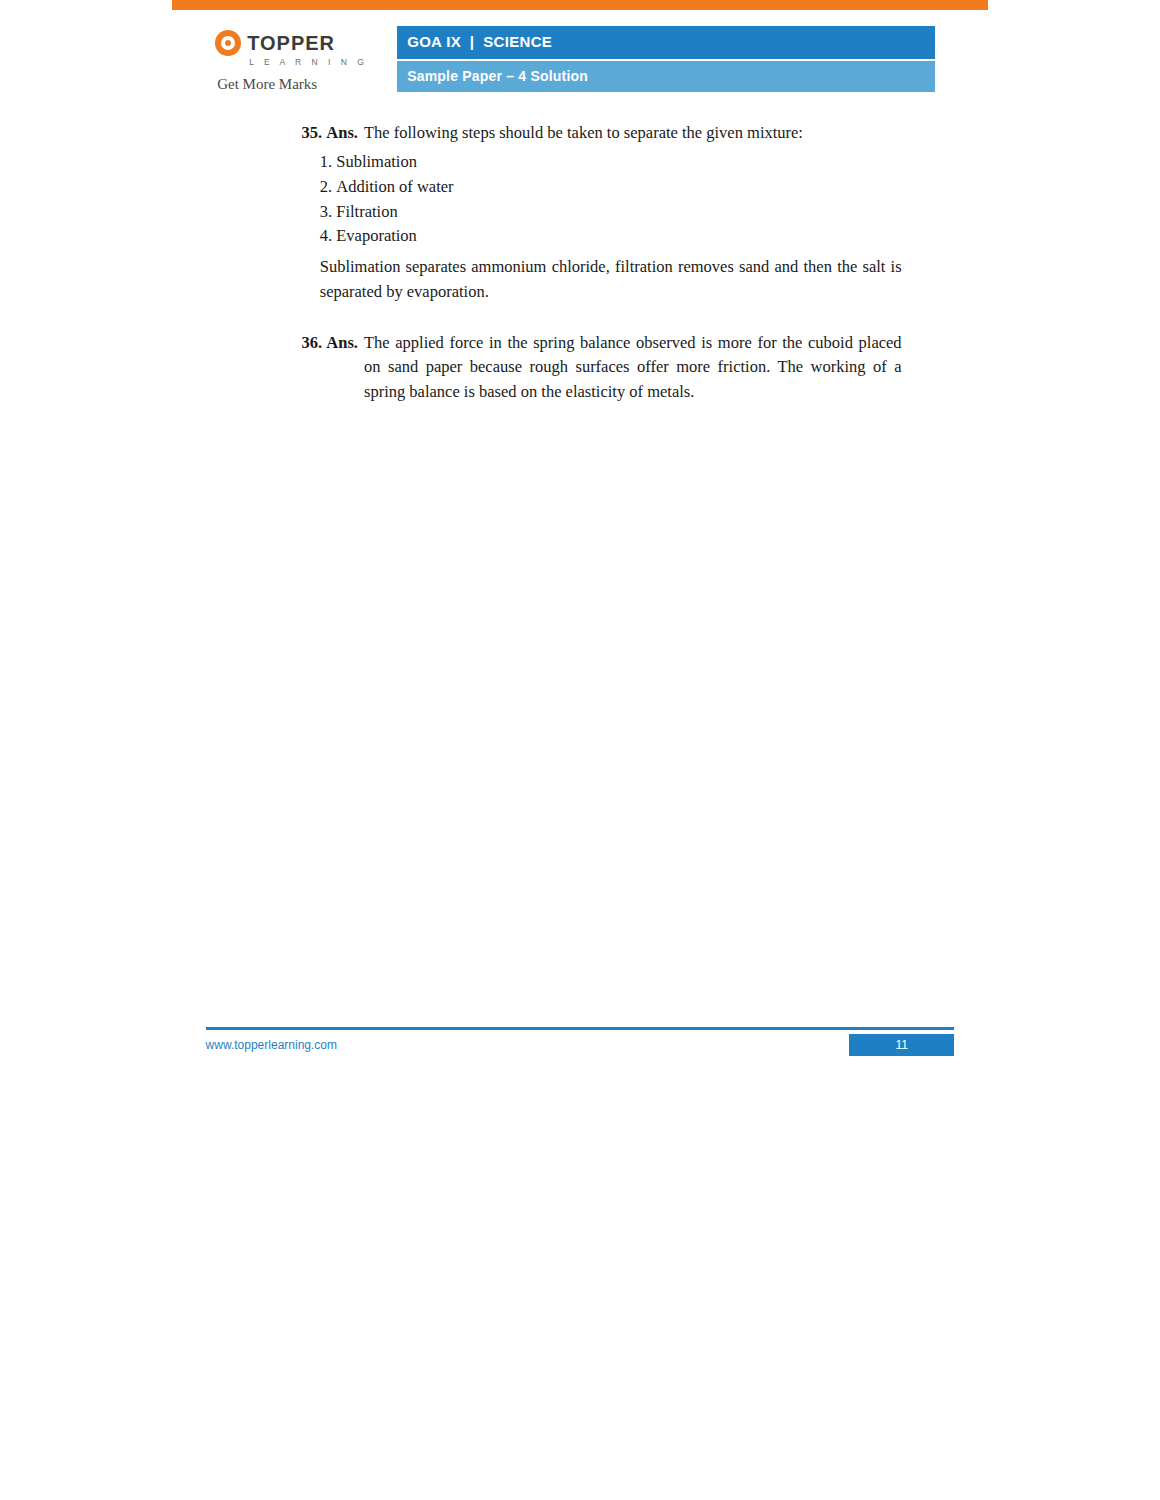TOPPER
L E A R N I N G
Get More Marks
GOA IX | SCIENCE
Sample Paper – 4 Solution
35. Ans. The following steps should be taken to separate the given mixture:
Sublimation
Addition of water
Filtration
Evaporation
Sublimation separates ammonium chloride, filtration removes sand and then the salt is separated by evaporation.
36. Ans. The applied force in the spring balance observed is more for the cuboid placed on sand paper because rough surfaces offer more friction. The working of a spring balance is based on the elasticity of metals.
www.topperlearning.com
11